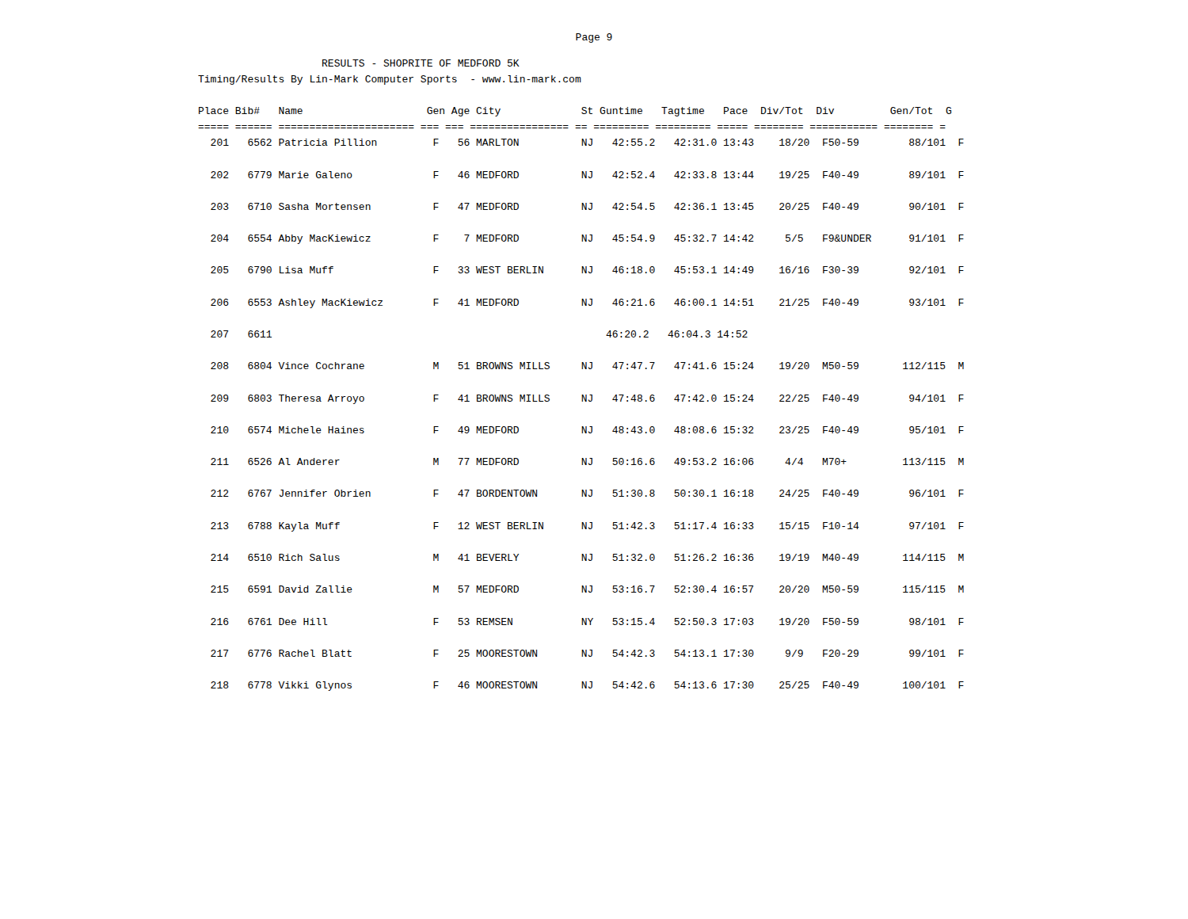Page 9
                    RESULTS - SHOPRITE OF MEDFORD 5K
Timing/Results By Lin-Mark Computer Sports  - www.lin-mark.com

Place Bib#   Name                    Gen Age City             St Guntime   Tagtime   Pace  Div/Tot  Div         Gen/Tot  G
===== ====== ====================== === === ================ == ========= ========= ===== ======== =========== ======== =
  201   6562 Patricia Pillion         F   56 MARLTON          NJ   42:55.2   42:31.0 13:43    18/20  F50-59        88/101  F

  202   6779 Marie Galeno             F   46 MEDFORD          NJ   42:52.4   42:33.8 13:44    19/25  F40-49        89/101  F

  203   6710 Sasha Mortensen          F   47 MEDFORD          NJ   42:54.5   42:36.1 13:45    20/25  F40-49        90/101  F

  204   6554 Abby MacKiewicz          F    7 MEDFORD          NJ   45:54.9   45:32.7 14:42     5/5   F9&UNDER      91/101  F

  205   6790 Lisa Muff                F   33 WEST BERLIN      NJ   46:18.0   45:53.1 14:49    16/16  F30-39        92/101  F

  206   6553 Ashley MacKiewicz        F   41 MEDFORD          NJ   46:21.6   46:00.1 14:51    21/25  F40-49        93/101  F

  207   6611                                                      46:20.2   46:04.3 14:52

  208   6804 Vince Cochrane           M   51 BROWNS MILLS     NJ   47:47.7   47:41.6 15:24    19/20  M50-59       112/115  M

  209   6803 Theresa Arroyo           F   41 BROWNS MILLS     NJ   47:48.6   47:42.0 15:24    22/25  F40-49        94/101  F

  210   6574 Michele Haines           F   49 MEDFORD          NJ   48:43.0   48:08.6 15:32    23/25  F40-49        95/101  F

  211   6526 Al Anderer               M   77 MEDFORD          NJ   50:16.6   49:53.2 16:06     4/4   M70+         113/115  M

  212   6767 Jennifer Obrien          F   47 BORDENTOWN       NJ   51:30.8   50:30.1 16:18    24/25  F40-49        96/101  F

  213   6788 Kayla Muff               F   12 WEST BERLIN      NJ   51:42.3   51:17.4 16:33    15/15  F10-14        97/101  F

  214   6510 Rich Salus               M   41 BEVERLY          NJ   51:32.0   51:26.2 16:36    19/19  M40-49       114/115  M

  215   6591 David Zallie             M   57 MEDFORD          NJ   53:16.7   52:30.4 16:57    20/20  M50-59       115/115  M

  216   6761 Dee Hill                 F   53 REMSEN           NY   53:15.4   52:50.3 17:03    19/20  F50-59        98/101  F

  217   6776 Rachel Blatt             F   25 MOORESTOWN       NJ   54:42.3   54:13.1 17:30     9/9   F20-29        99/101  F

  218   6778 Vikki Glynos             F   46 MOORESTOWN       NJ   54:42.6   54:13.6 17:30    25/25  F40-49       100/101  F